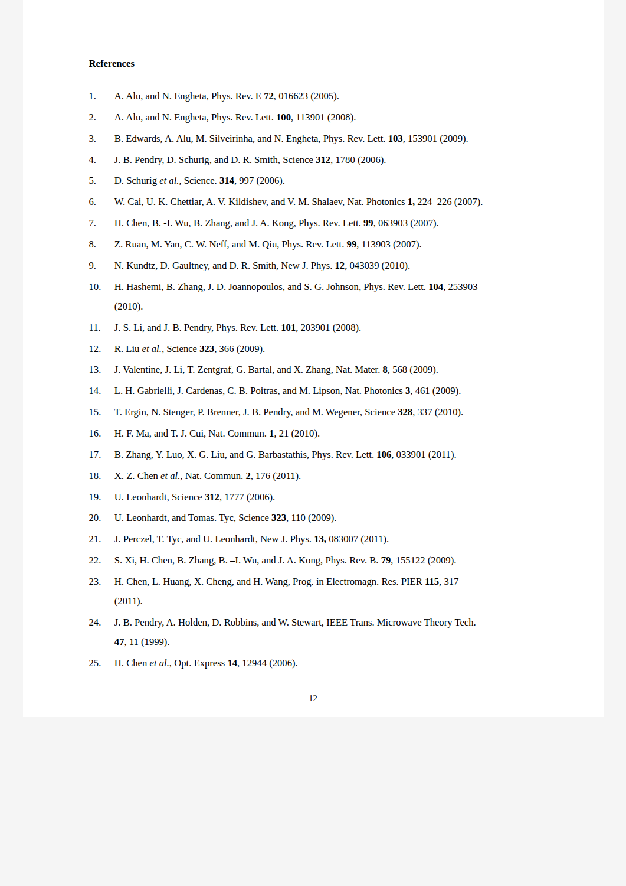References
1. A. Alu, and N. Engheta, Phys. Rev. E 72, 016623 (2005).
2. A. Alu, and N. Engheta, Phys. Rev. Lett. 100, 113901 (2008).
3. B. Edwards, A. Alu, M. Silveirinha, and N. Engheta, Phys. Rev. Lett. 103, 153901 (2009).
4. J. B. Pendry, D. Schurig, and D. R. Smith, Science 312, 1780 (2006).
5. D. Schurig et al., Science. 314, 997 (2006).
6. W. Cai, U. K. Chettiar, A. V. Kildishev, and V. M. Shalaev, Nat. Photonics 1, 224–226 (2007).
7. H. Chen, B. -I. Wu, B. Zhang, and J. A. Kong, Phys. Rev. Lett. 99, 063903 (2007).
8. Z. Ruan, M. Yan, C. W. Neff, and M. Qiu, Phys. Rev. Lett. 99, 113903 (2007).
9. N. Kundtz, D. Gaultney, and D. R. Smith, New J. Phys. 12, 043039 (2010).
10. H. Hashemi, B. Zhang, J. D. Joannopoulos, and S. G. Johnson, Phys. Rev. Lett. 104, 253903 (2010).
11. J. S. Li, and J. B. Pendry, Phys. Rev. Lett. 101, 203901 (2008).
12. R. Liu et al., Science 323, 366 (2009).
13. J. Valentine, J. Li, T. Zentgraf, G. Bartal, and X. Zhang, Nat. Mater. 8, 568 (2009).
14. L. H. Gabrielli, J. Cardenas, C. B. Poitras, and M. Lipson, Nat. Photonics 3, 461 (2009).
15. T. Ergin, N. Stenger, P. Brenner, J. B. Pendry, and M. Wegener, Science 328, 337 (2010).
16. H. F. Ma, and T. J. Cui, Nat. Commun. 1, 21 (2010).
17. B. Zhang, Y. Luo, X. G. Liu, and G. Barbastathis, Phys. Rev. Lett. 106, 033901 (2011).
18. X. Z. Chen et al., Nat. Commun. 2, 176 (2011).
19. U. Leonhardt, Science 312, 1777 (2006).
20. U. Leonhardt, and Tomas. Tyc, Science 323, 110 (2009).
21. J. Perczel, T. Tyc, and U. Leonhardt, New J. Phys. 13, 083007 (2011).
22. S. Xi, H. Chen, B. Zhang, B. –I. Wu, and J. A. Kong, Phys. Rev. B. 79, 155122 (2009).
23. H. Chen, L. Huang, X. Cheng, and H. Wang, Prog. in Electromagn. Res. PIER 115, 317 (2011).
24. J. B. Pendry, A. Holden, D. Robbins, and W. Stewart, IEEE Trans. Microwave Theory Tech. 47, 11 (1999).
25. H. Chen et al., Opt. Express 14, 12944 (2006).
12